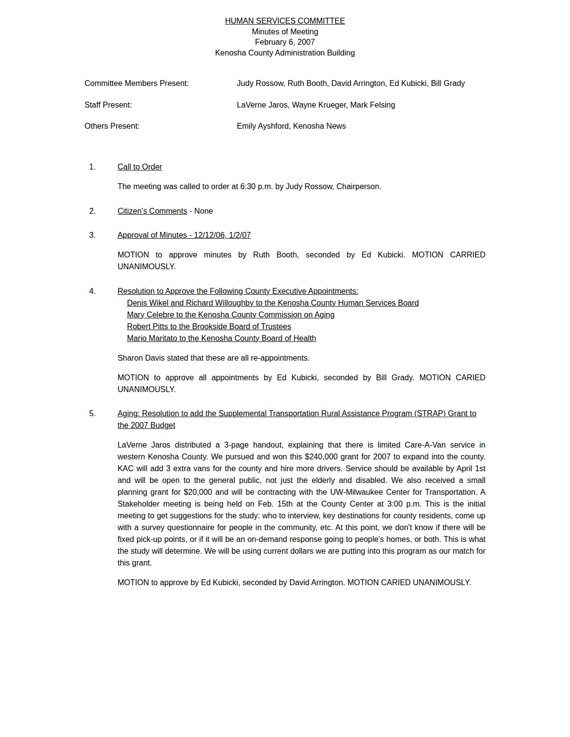HUMAN SERVICES COMMITTEE
Minutes of Meeting
February 6, 2007
Kenosha County Administration Building
| Committee Members Present: | Judy Rossow, Ruth Booth, David Arrington, Ed Kubicki, Bill Grady |
| Staff Present: | LaVerne Jaros, Wayne Krueger, Mark Felsing |
| Others Present: | Emily Ayshford, Kenosha News |
Call to Order
The meeting was called to order at 6:30 p.m. by Judy Rossow, Chairperson.
Citizen's Comments - None
Approval of Minutes - 12/12/06, 1/2/07
MOTION to approve minutes by Ruth Booth, seconded by Ed Kubicki. MOTION CARRIED UNANIMOUSLY.
Resolution to Approve the Following County Executive Appointments:
Denis Wikel and Richard Willoughby to the Kenosha County Human Services Board
Mary Celebre to the Kenosha County Commission on Aging
Robert Pitts to the Brookside Board of Trustees
Mario Maritato to the Kenosha County Board of Health
Sharon Davis stated that these are all re-appointments.
MOTION to approve all appointments by Ed Kubicki, seconded by Bill Grady. MOTION CARIED UNANIMOUSLY.
Aging: Resolution to add the Supplemental Transportation Rural Assistance Program (STRAP) Grant to the 2007 Budget
LaVerne Jaros distributed a 3-page handout, explaining that there is limited Care-A-Van service in western Kenosha County. We pursued and won this $240,000 grant for 2007 to expand into the county. KAC will add 3 extra vans for the county and hire more drivers. Service should be available by April 1st and will be open to the general public, not just the elderly and disabled. We also received a small planning grant for $20,000 and will be contracting with the UW-Milwaukee Center for Transportation. A Stakeholder meeting is being held on Feb. 15th at the County Center at 3:00 p.m. This is the initial meeting to get suggestions for the study: who to interview, key destinations for county residents, come up with a survey questionnaire for people in the community, etc. At this point, we don't know if there will be fixed pick-up points, or if it will be an on-demand response going to people's homes, or both. This is what the study will determine. We will be using current dollars we are putting into this program as our match for this grant.
MOTION to approve by Ed Kubicki, seconded by David Arrington. MOTION CARIED UNANIMOUSLY.